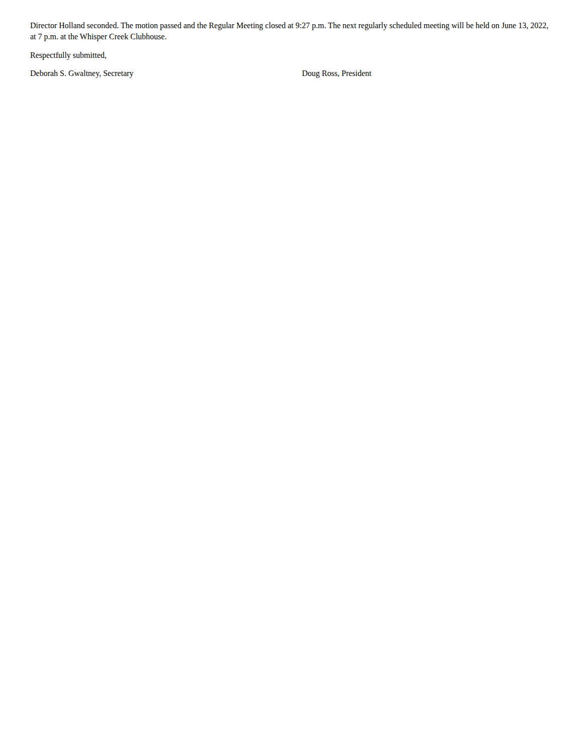Director Holland seconded. The motion passed and the Regular Meeting closed at 9:27 p.m. The next regularly scheduled meeting will be held on June 13, 2022, at 7 p.m. at the Whisper Creek Clubhouse.
Respectfully submitted,
Deborah S. Gwaltney, Secretary
Doug Ross, President